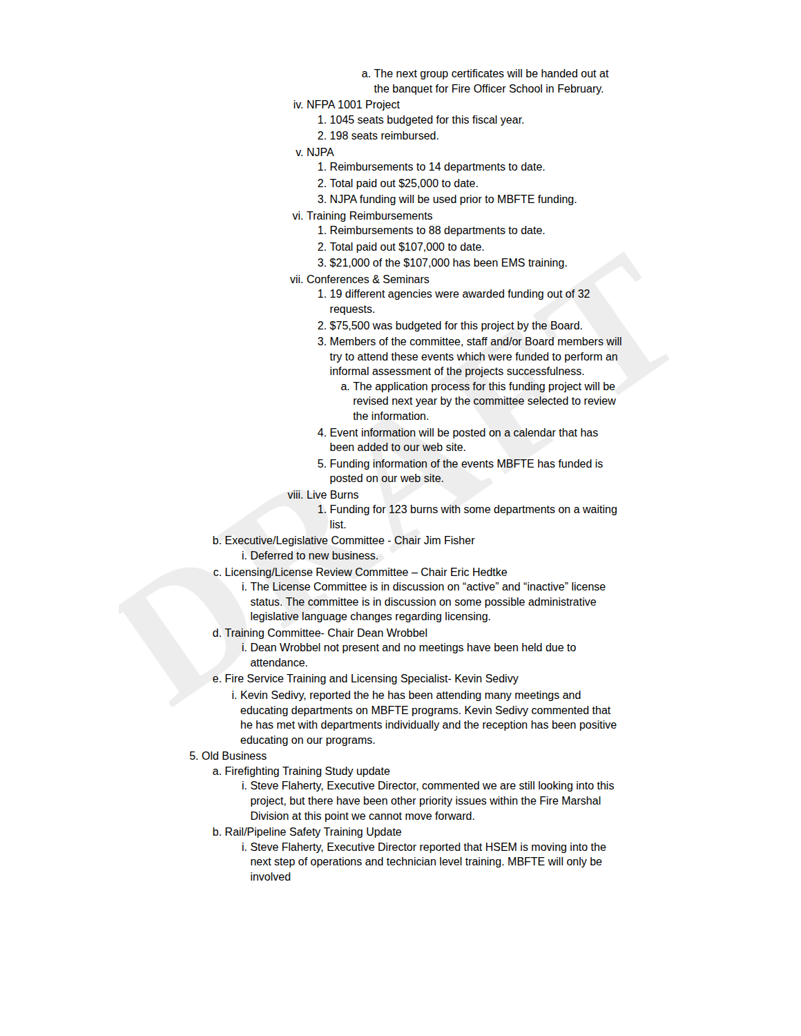DRAFT
The next group certificates will be handed out at the banquet for Fire Officer School in February.
NFPA 1001 Project
1045 seats budgeted for this fiscal year.
198 seats reimbursed.
NJPA
Reimbursements to 14 departments to date.
Total paid out $25,000 to date.
NJPA funding will be used prior to MBFTE funding.
Training Reimbursements
Reimbursements to 88 departments to date.
Total paid out $107,000 to date.
$21,000 of the $107,000 has been EMS training.
Conferences & Seminars
19 different agencies were awarded funding out of 32 requests.
$75,500 was budgeted for this project by the Board.
Members of the committee, staff and/or Board members will try to attend these events which were funded to perform an informal assessment of the projects successfulness.
The application process for this funding project will be revised next year by the committee selected to review the information.
Event information will be posted on a calendar that has been added to our web site.
Funding information of the events MBFTE has funded is posted on our web site.
Live Burns
Funding for 123 burns with some departments on a waiting list.
Executive/Legislative Committee - Chair Jim Fisher
Deferred to new business.
Licensing/License Review Committee – Chair Eric Hedtke
The License Committee is in discussion on “active” and “inactive” license status. The committee is in discussion on some possible administrative legislative language changes regarding licensing.
Training Committee- Chair Dean Wrobbel
Dean Wrobbel not present and no meetings have been held due to attendance.
Fire Service Training and Licensing Specialist- Kevin Sedivy
Kevin Sedivy, reported the he has been attending many meetings and educating departments on MBFTE programs. Kevin Sedivy commented that he has met with departments individually and the reception has been positive educating on our programs.
Old Business
Firefighting Training Study update
Steve Flaherty, Executive Director, commented we are still looking into this project, but there have been other priority issues within the Fire Marshal Division at this point we cannot move forward.
Rail/Pipeline Safety Training Update
Steve Flaherty, Executive Director reported that HSEM is moving into the next step of operations and technician level training. MBFTE will only be involved